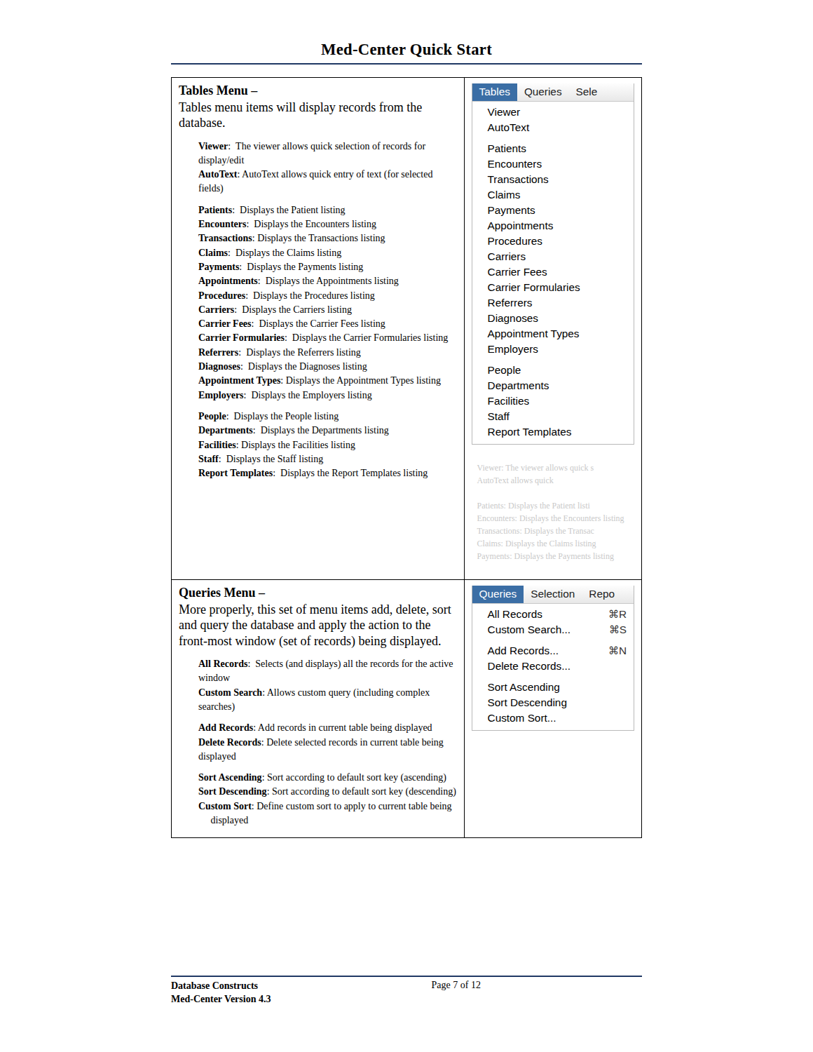Med-Center Quick Start
| Tables Menu – Tables menu items will display records from the database. Viewer : The viewer allows quick selection of records for display/edit AutoText : AutoText allows quick entry of text (for selected fields) Patients : Displays the Patient listing Encounters : Displays the Encounters listing Transactions : Displays the Transactions listing Claims : Displays the Claims listing Payments : Displays the Payments listing Appointments : Displays the Appointments listing Procedures : Displays the Procedures listing Carriers : Displays the Carriers listing Carrier Fees : Displays the Carrier Fees listing Carrier Formularies : Displays the Carrier Formularies listing Referrers : Displays the Referrers listing Diagnoses : Displays the Diagnoses listing Appointment Types : Displays the Appointment Types listing Employers : Displays the Employers listing People : Displays the People listing Departments : Displays the Departments listing Facilities : Displays the Facilities listing Staff : Displays the Staff listing Report Templates : Displays the Report Templates listing | Tables Queries Sele Viewer AutoText Patients Encounters Transactions Claims Payments Appointments Procedures Carriers Carrier Fees Carrier Formularies Referrers Diagnoses Appointment Types Employers People Departments Facilities Staff Report Templates Viewer: The viewer allows quick s AutoText allows quick Patients: Displays the Patient listi Encounters: Displays the Encounters listing Transactions: Displays the Transac Claims: Displays the Claims listing Payments: Displays the Payments listing |
| Queries Menu – More properly, this set of menu items add, delete, sort and query the database and apply the action to the front-most window (set of records) being displayed. All Records : Selects (and displays) all the records for the active window Custom Search : Allows custom query (including complex searches) Add Records : Add records in current table being displayed Delete Records : Delete selected records in current table being displayed Sort Ascending : Sort according to default sort key (ascending) Sort Descending : Sort according to default sort key (descending) Custom Sort : Define custom sort to apply to current table being displayed | Queries Selection Repo All Records ⌘R Custom Search... ⌘S Add Records... ⌘N Delete Records... Sort Ascending Sort Descending Custom Sort... |
Database Constructs
Med-Center Version 4.3
Page 7 of 12